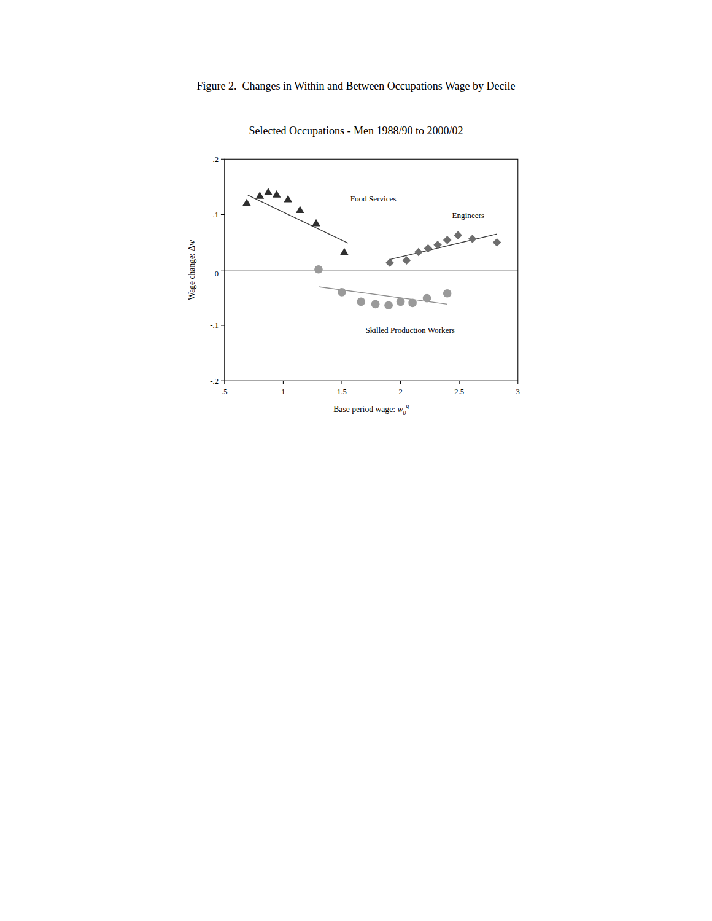Figure 2. Changes in Within and Between Occupations Wage by Decile
Selected Occupations - Men 1988/90 to 2000/02
y_px = 215 - y * (370/0.4) = 215 - y*925 (y=0 -> 215 ; y=.2 -> 30 ; y=-.2 -> 400) .2 .1 0 -.1 -.2 .5 1 1.5 2 2.5 3 Base period wage: w0q Wage change: Δw Food Services Engineers Skilled Production Workers